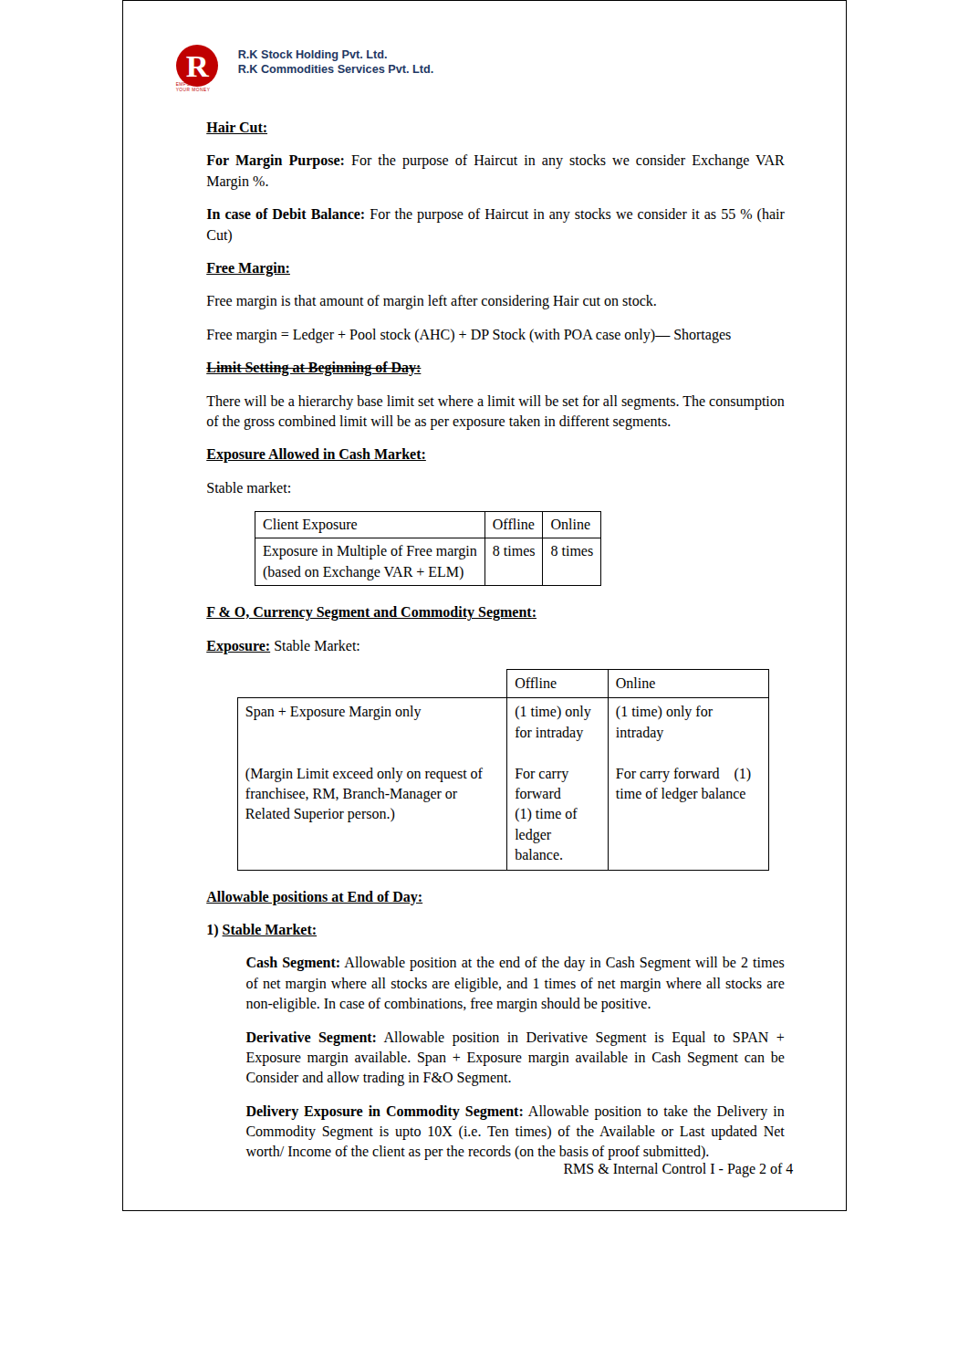R
EMPOWER
YOUR MONEY
R.K Stock Holding Pvt. Ltd. R.K Commodities Services Pvt. Ltd.
Hair Cut:
For Margin Purpose: For the purpose of Haircut in any stocks we consider Exchange VAR Margin %.
In case of Debit Balance: For the purpose of Haircut in any stocks we consider it as 55 % (hair Cut)
Free Margin:
Free margin is that amount of margin left after considering Hair cut on stock.
Free margin = Ledger + Pool stock (AHC) + DP Stock (with POA case only)— Shortages
Limit Setting at Beginning of Day:
There will be a hierarchy base limit set where a limit will be set for all segments. The consumption of the gross combined limit will be as per exposure taken in different segments.
Exposure Allowed in Cash Market:
Stable market:
| Client Exposure | Offline | Online |
| Exposure in Multiple of Free margin (based on Exchange VAR + ELM) | 8 times | 8 times |
F & O, Currency Segment and Commodity Segment:
Exposure: Stable Market:
| | Offline | Online |
| Span + Exposure Margin only (Margin Limit exceed only on request of franchisee, RM, Branch-Manager or Related Superior person.) | (1 time) only for intraday For carry forward (1) time of ledger balance. | (1 time) only for intraday For carry forward (1) time of ledger balance |
Allowable positions at End of Day:
1) Stable Market:
Cash Segment: Allowable position at the end of the day in Cash Segment will be 2 times of net margin where all stocks are eligible, and 1 times of net margin where all stocks are non-eligible. In case of combinations, free margin should be positive.
Derivative Segment: Allowable position in Derivative Segment is Equal to SPAN + Exposure margin available. Span + Exposure margin available in Cash Segment can be Consider and allow trading in F&O Segment.
Delivery Exposure in Commodity Segment: Allowable position to take the Delivery in Commodity Segment is upto 10X (i.e. Ten times) of the Available or Last updated Net worth/ Income of the client as per the records (on the basis of proof submitted).
RMS & Internal Control I - Page 2 of 4